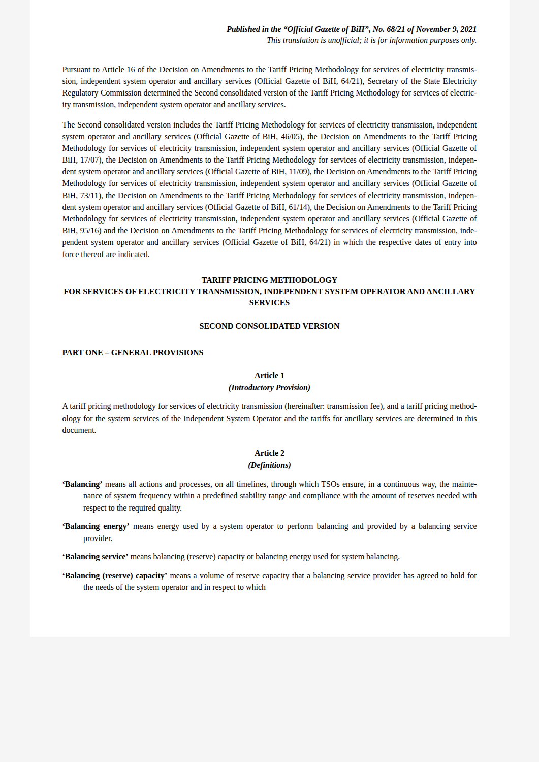Published in the “Official Gazette of BiH”, No. 68/21 of November 9, 2021
This translation is unofficial; it is for information purposes only.
Pursuant to Article 16 of the Decision on Amendments to the Tariff Pricing Methodology for services of electricity transmission, independent system operator and ancillary services (Official Gazette of BiH, 64/21), Secretary of the State Electricity Regulatory Commission determined the Second consolidated version of the Tariff Pricing Methodology for services of electricity transmission, independent system operator and ancillary services.
The Second consolidated version includes the Tariff Pricing Methodology for services of electricity transmission, independent system operator and ancillary services (Official Gazette of BiH, 46/05), the Decision on Amendments to the Tariff Pricing Methodology for services of electricity transmission, independent system operator and ancillary services (Official Gazette of BiH, 17/07), the Decision on Amendments to the Tariff Pricing Methodology for services of electricity transmission, independent system operator and ancillary services (Official Gazette of BiH, 11/09), the Decision on Amendments to the Tariff Pricing Methodology for services of electricity transmission, independent system operator and ancillary services (Official Gazette of BiH, 73/11), the Decision on Amendments to the Tariff Pricing Methodology for services of electricity transmission, independent system operator and ancillary services (Official Gazette of BiH, 61/14), the Decision on Amendments to the Tariff Pricing Methodology for services of electricity transmission, independent system operator and ancillary services (Official Gazette of BiH, 95/16) and the Decision on Amendments to the Tariff Pricing Methodology for services of electricity transmission, independent system operator and ancillary services (Official Gazette of BiH, 64/21) in which the respective dates of entry into force thereof are indicated.
Tariff Pricing Methodology
for services of electricity transmission, independent system operator and ancillary services
Second consolidated version
Part One – General Provisions
Article 1 (Introductory Provision)
A tariff pricing methodology for services of electricity transmission (hereinafter: transmission fee), and a tariff pricing methodology for the system services of the Independent System Operator and the tariffs for ancillary services are determined in this document.
Article 2 (Definitions)
Balancing
‘Balancing’ means all actions and processes, on all timelines, through which TSOs ensure, in a continuous way, the maintenance of system frequency within a predefined stability range and compliance with the amount of reserves needed with respect to the required quality.
Balancing energy
‘Balancing energy’ means energy used by a system operator to perform balancing and provided by a balancing service provider.
Balancing service
‘Balancing service’ means balancing (reserve) capacity or balancing energy used for system balancing.
Balancing (reserve) capacity
‘Balancing (reserve) capacity’ means a volume of reserve capacity that a balancing service provider has agreed to hold for the needs of the system operator and in respect to which